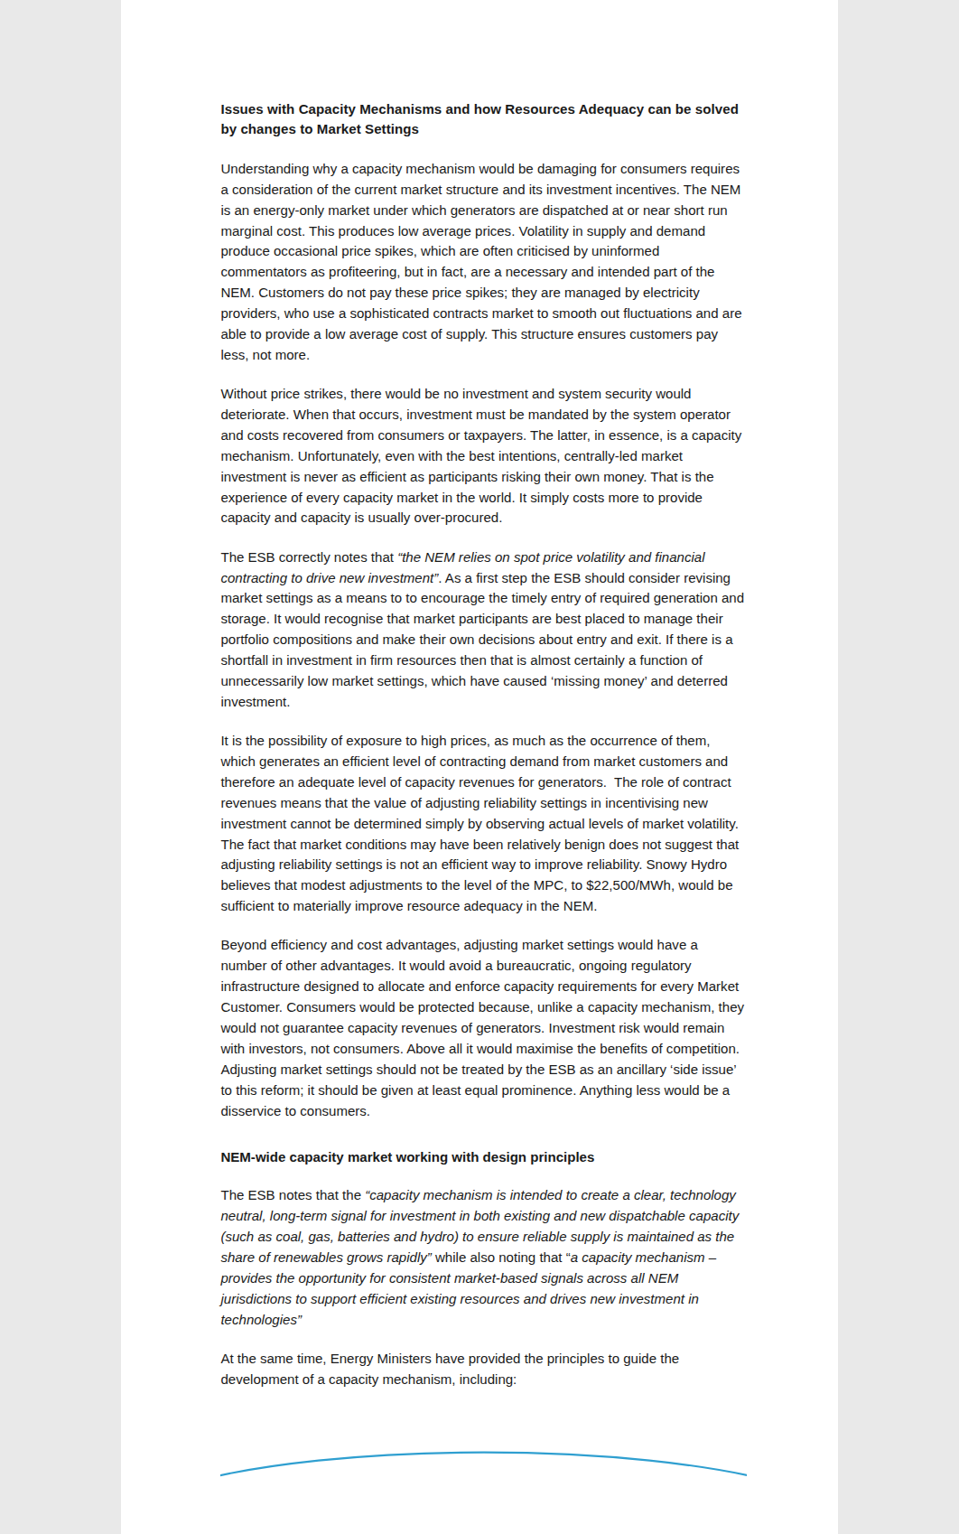Issues with Capacity Mechanisms and how Resources Adequacy can be solved by changes to Market Settings
Understanding why a capacity mechanism would be damaging for consumers requires a consideration of the current market structure and its investment incentives. The NEM is an energy-only market under which generators are dispatched at or near short run marginal cost. This produces low average prices. Volatility in supply and demand produce occasional price spikes, which are often criticised by uninformed commentators as profiteering, but in fact, are a necessary and intended part of the NEM. Customers do not pay these price spikes; they are managed by electricity providers, who use a sophisticated contracts market to smooth out fluctuations and are able to provide a low average cost of supply. This structure ensures customers pay less, not more.
Without price strikes, there would be no investment and system security would deteriorate. When that occurs, investment must be mandated by the system operator and costs recovered from consumers or taxpayers. The latter, in essence, is a capacity mechanism. Unfortunately, even with the best intentions, centrally-led market investment is never as efficient as participants risking their own money. That is the experience of every capacity market in the world. It simply costs more to provide capacity and capacity is usually over-procured.
The ESB correctly notes that “the NEM relies on spot price volatility and financial contracting to drive new investment”. As a first step the ESB should consider revising market settings as a means to to encourage the timely entry of required generation and storage. It would recognise that market participants are best placed to manage their portfolio compositions and make their own decisions about entry and exit. If there is a shortfall in investment in firm resources then that is almost certainly a function of unnecessarily low market settings, which have caused ‘missing money’ and deterred investment.
It is the possibility of exposure to high prices, as much as the occurrence of them, which generates an efficient level of contracting demand from market customers and therefore an adequate level of capacity revenues for generators. The role of contract revenues means that the value of adjusting reliability settings in incentivising new investment cannot be determined simply by observing actual levels of market volatility. The fact that market conditions may have been relatively benign does not suggest that adjusting reliability settings is not an efficient way to improve reliability. Snowy Hydro believes that modest adjustments to the level of the MPC, to $22,500/MWh, would be sufficient to materially improve resource adequacy in the NEM.
Beyond efficiency and cost advantages, adjusting market settings would have a number of other advantages. It would avoid a bureaucratic, ongoing regulatory infrastructure designed to allocate and enforce capacity requirements for every Market Customer. Consumers would be protected because, unlike a capacity mechanism, they would not guarantee capacity revenues of generators. Investment risk would remain with investors, not consumers. Above all it would maximise the benefits of competition. Adjusting market settings should not be treated by the ESB as an ancillary ‘side issue’ to this reform; it should be given at least equal prominence. Anything less would be a disservice to consumers.
NEM-wide capacity market working with design principles
The ESB notes that the “capacity mechanism is intended to create a clear, technology neutral, long-term signal for investment in both existing and new dispatchable capacity (such as coal, gas, batteries and hydro) to ensure reliable supply is maintained as the share of renewables grows rapidly” while also noting that “a capacity mechanism – provides the opportunity for consistent market-based signals across all NEM jurisdictions to support efficient existing resources and drives new investment in technologies”
At the same time, Energy Ministers have provided the principles to guide the development of a capacity mechanism, including: